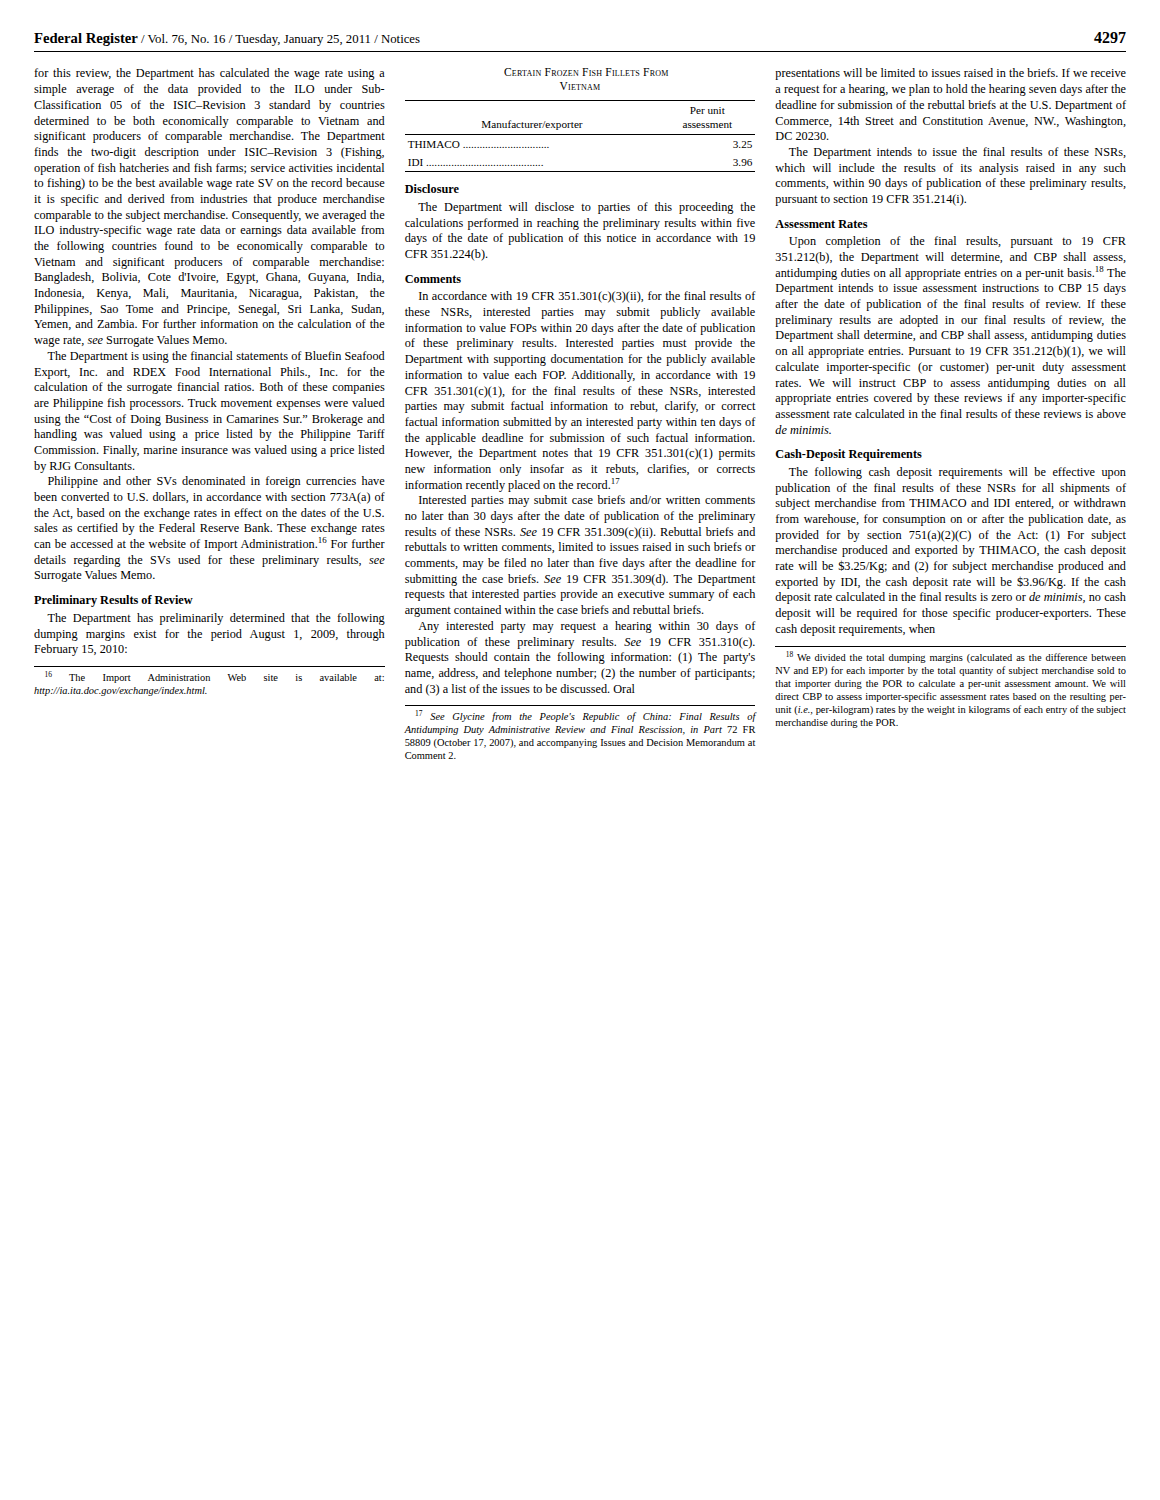Federal Register / Vol. 76, No. 16 / Tuesday, January 25, 2011 / Notices
4297
for this review, the Department has calculated the wage rate using a simple average of the data provided to the ILO under Sub-Classification 05 of the ISIC–Revision 3 standard by countries determined to be both economically comparable to Vietnam and significant producers of comparable merchandise. The Department finds the two-digit description under ISIC–Revision 3 (Fishing, operation of fish hatcheries and fish farms; service activities incidental to fishing) to be the best available wage rate SV on the record because it is specific and derived from industries that produce merchandise comparable to the subject merchandise. Consequently, we averaged the ILO industry-specific wage rate data or earnings data available from the following countries found to be economically comparable to Vietnam and significant producers of comparable merchandise: Bangladesh, Bolivia, Cote d'Ivoire, Egypt, Ghana, Guyana, India, Indonesia, Kenya, Mali, Mauritania, Nicaragua, Pakistan, the Philippines, Sao Tome and Principe, Senegal, Sri Lanka, Sudan, Yemen, and Zambia. For further information on the calculation of the wage rate, see Surrogate Values Memo.
The Department is using the financial statements of Bluefin Seafood Export, Inc. and RDEX Food International Phils., Inc. for the calculation of the surrogate financial ratios. Both of these companies are Philippine fish processors. Truck movement expenses were valued using the “Cost of Doing Business in Camarines Sur.” Brokerage and handling was valued using a price listed by the Philippine Tariff Commission. Finally, marine insurance was valued using a price listed by RJG Consultants.
Philippine and other SVs denominated in foreign currencies have been converted to U.S. dollars, in accordance with section 773A(a) of the Act, based on the exchange rates in effect on the dates of the U.S. sales as certified by the Federal Reserve Bank. These exchange rates can be accessed at the website of Import Administration.16 For further details regarding the SVs used for these preliminary results, see Surrogate Values Memo.
Preliminary Results of Review
The Department has preliminarily determined that the following dumping margins exist for the period August 1, 2009, through February 15, 2010:
16 The Import Administration Web site is available at: http://ia.ita.doc.gov/exchange/index.html.
Certain Frozen Fish Fillets From
Vietnam
| Manufacturer/exporter | Per unit assessment |
| --- | --- |
| THIMACO ............................... | 3.25 |
| IDI .......................................... | 3.96 |
Disclosure
The Department will disclose to parties of this proceeding the calculations performed in reaching the preliminary results within five days of the date of publication of this notice in accordance with 19 CFR 351.224(b).
Comments
In accordance with 19 CFR 351.301(c)(3)(ii), for the final results of these NSRs, interested parties may submit publicly available information to value FOPs within 20 days after the date of publication of these preliminary results. Interested parties must provide the Department with supporting documentation for the publicly available information to value each FOP. Additionally, in accordance with 19 CFR 351.301(c)(1), for the final results of these NSRs, interested parties may submit factual information to rebut, clarify, or correct factual information submitted by an interested party within ten days of the applicable deadline for submission of such factual information. However, the Department notes that 19 CFR 351.301(c)(1) permits new information only insofar as it rebuts, clarifies, or corrects information recently placed on the record.17
Interested parties may submit case briefs and/or written comments no later than 30 days after the date of publication of the preliminary results of these NSRs. See 19 CFR 351.309(c)(ii). Rebuttal briefs and rebuttals to written comments, limited to issues raised in such briefs or comments, may be filed no later than five days after the deadline for submitting the case briefs. See 19 CFR 351.309(d). The Department requests that interested parties provide an executive summary of each argument contained within the case briefs and rebuttal briefs.
Any interested party may request a hearing within 30 days of publication of these preliminary results. See 19 CFR 351.310(c). Requests should contain the following information: (1) The party's name, address, and telephone number; (2) the number of participants; and (3) a list of the issues to be discussed. Oral
17 See Glycine from the People's Republic of China: Final Results of Antidumping Duty Administrative Review and Final Rescission, in Part 72 FR 58809 (October 17, 2007), and accompanying Issues and Decision Memorandum at Comment 2.
presentations will be limited to issues raised in the briefs. If we receive a request for a hearing, we plan to hold the hearing seven days after the deadline for submission of the rebuttal briefs at the U.S. Department of Commerce, 14th Street and Constitution Avenue, NW., Washington, DC 20230.
The Department intends to issue the final results of these NSRs, which will include the results of its analysis raised in any such comments, within 90 days of publication of these preliminary results, pursuant to section 19 CFR 351.214(i).
Assessment Rates
Upon completion of the final results, pursuant to 19 CFR 351.212(b), the Department will determine, and CBP shall assess, antidumping duties on all appropriate entries on a per-unit basis.18 The Department intends to issue assessment instructions to CBP 15 days after the date of publication of the final results of review. If these preliminary results are adopted in our final results of review, the Department shall determine, and CBP shall assess, antidumping duties on all appropriate entries. Pursuant to 19 CFR 351.212(b)(1), we will calculate importer-specific (or customer) per-unit duty assessment rates. We will instruct CBP to assess antidumping duties on all appropriate entries covered by these reviews if any importer-specific assessment rate calculated in the final results of these reviews is above de minimis.
Cash-Deposit Requirements
The following cash deposit requirements will be effective upon publication of the final results of these NSRs for all shipments of subject merchandise from THIMACO and IDI entered, or withdrawn from warehouse, for consumption on or after the publication date, as provided for by section 751(a)(2)(C) of the Act: (1) For subject merchandise produced and exported by THIMACO, the cash deposit rate will be $3.25/Kg; and (2) for subject merchandise produced and exported by IDI, the cash deposit rate will be $3.96/Kg. If the cash deposit rate calculated in the final results is zero or de minimis, no cash deposit will be required for those specific producer-exporters. These cash deposit requirements, when
18 We divided the total dumping margins (calculated as the difference between NV and EP) for each importer by the total quantity of subject merchandise sold to that importer during the POR to calculate a per-unit assessment amount. We will direct CBP to assess importer-specific assessment rates based on the resulting per-unit (i.e., per-kilogram) rates by the weight in kilograms of each entry of the subject merchandise during the POR.